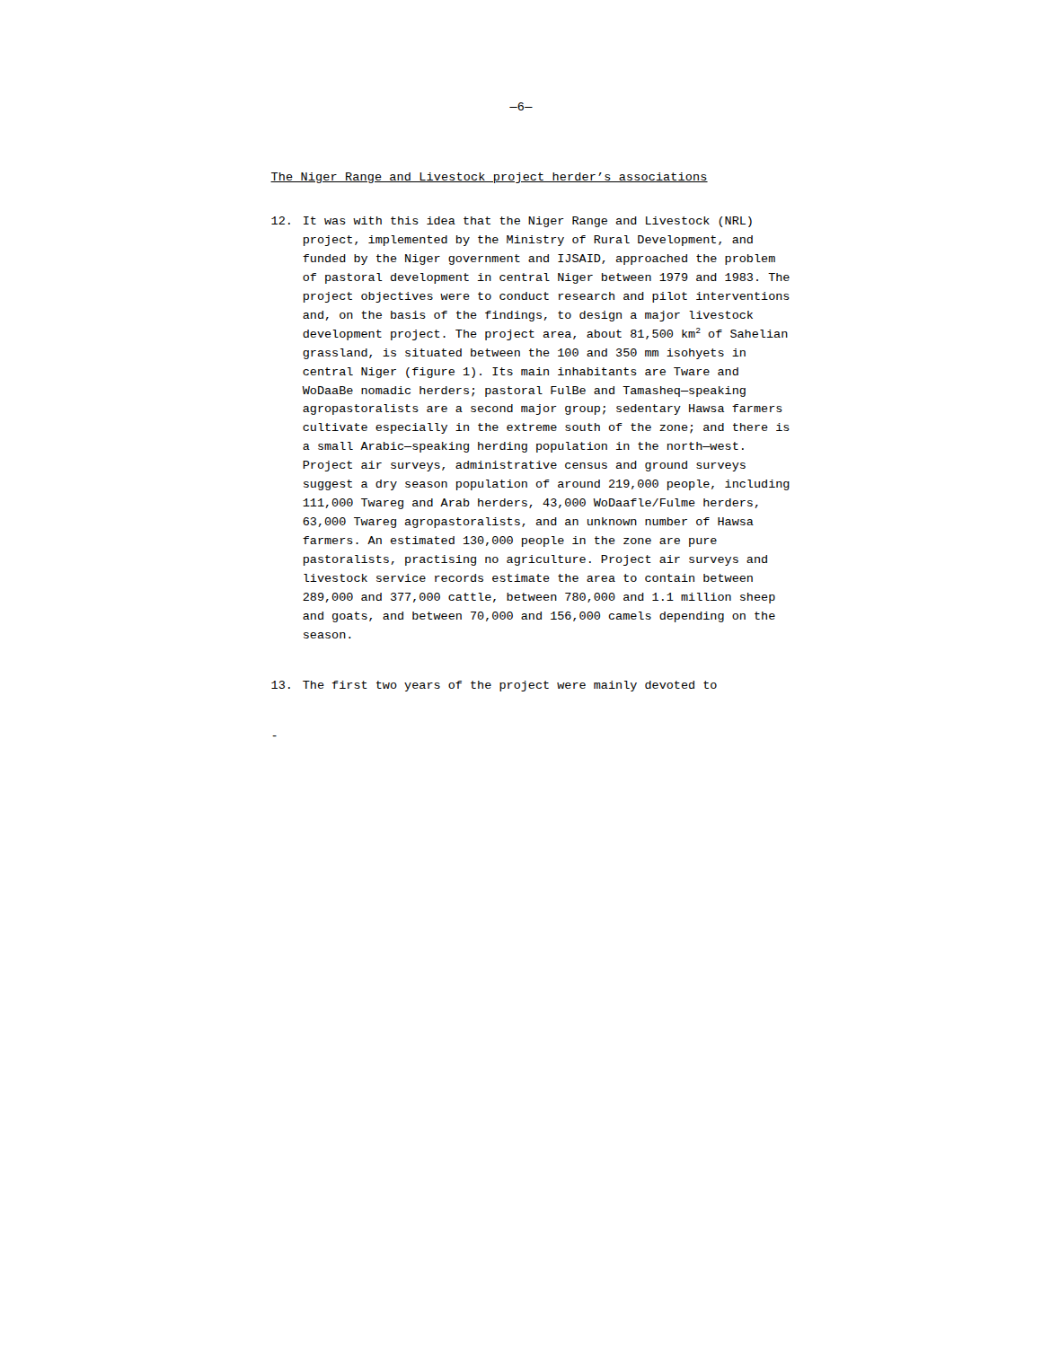—6—
The Niger Range and Livestock project herder’s associations
12.
It was with this idea that the Niger Range and Livestock (NRL) project, implemented by the Ministry of Rural Development, and funded by the Niger government and IJSAID, approached the problem of pastoral development in central Niger between 1979 and 1983. The project objectives were to conduct research and pilot interventions and, on the basis of the findings, to design a major livestock development project. The project area, about 81,500 km2 of Sahelian grassland, is situated between the 100 and 350 mm isohyets in central Niger (figure 1). Its main inhabitants are Tware and WoDaaBe nomadic herders; pastoral FulBe and Tamasheq—speaking agropastoralists are a second major group; sedentary Hawsa farmers cultivate especially in the extreme south of the zone; and there is a small Arabic—speaking herding population in the north—west. Project air surveys, administrative census and ground surveys suggest a dry season population of around 219,000 people, including 111,000 Twareg and Arab herders, 43,000 WoDaafle/Fulme herders, 63,000 Twareg agropastoralists, and an unknown number of Hawsa farmers. An estimated 130,000 people in the zone are pure pastoralists, practising no agriculture. Project air surveys and livestock service records estimate the area to contain between 289,000 and 377,000 cattle, between 780,000 and 1.1 million sheep and goats, and between 70,000 and 156,000 camels depending on the season.
13.
The first two years of the project were mainly devoted to
-